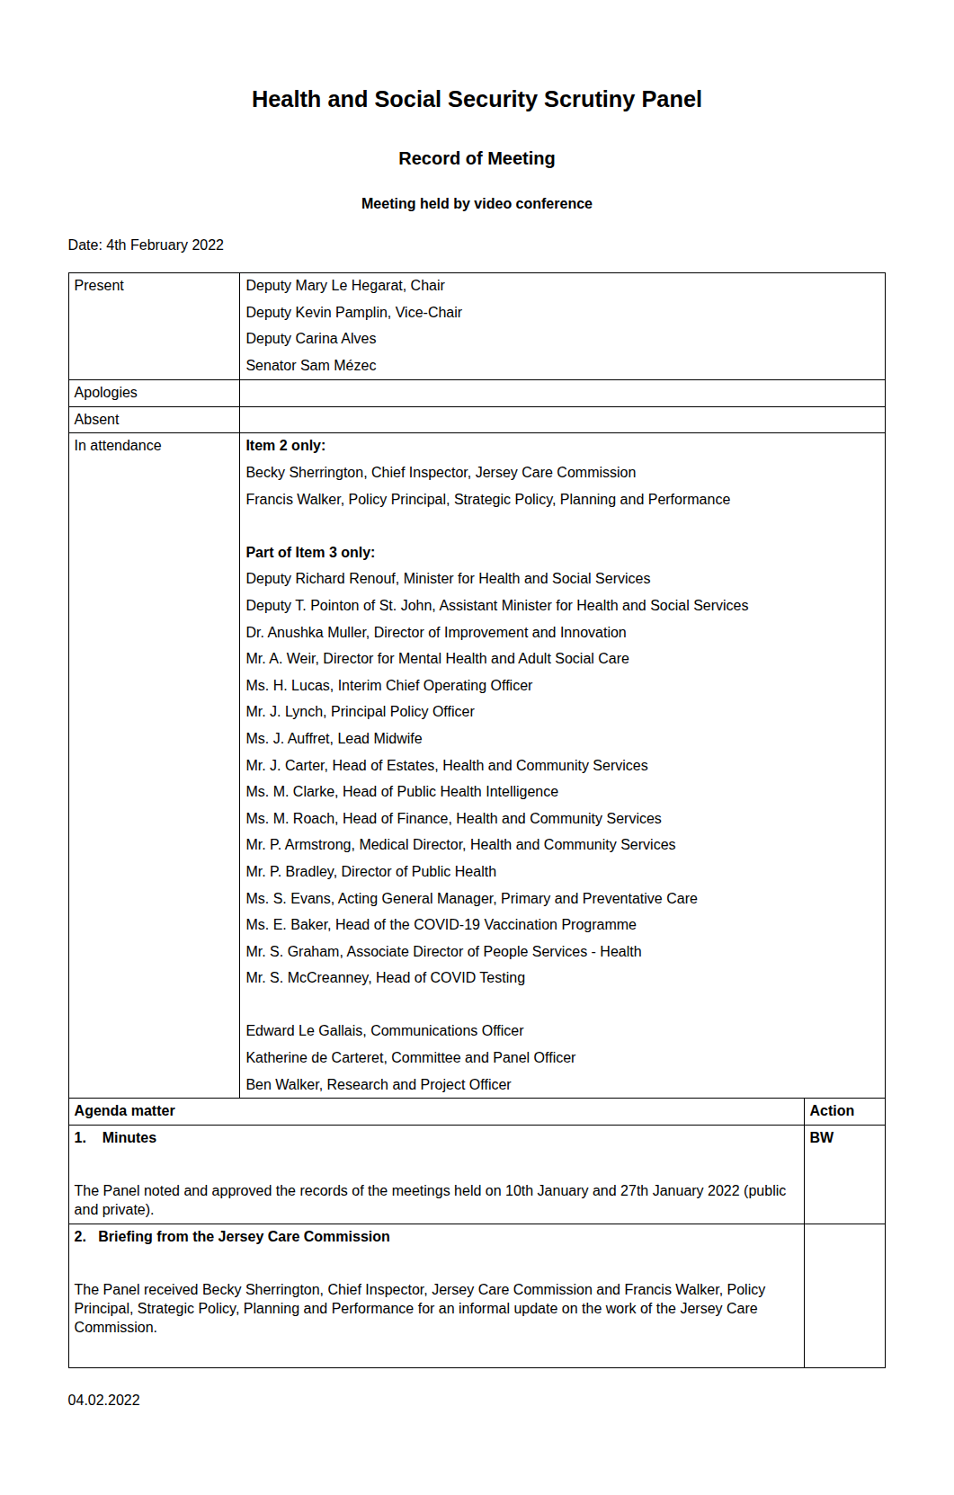Health and Social Security Scrutiny Panel
Record of Meeting
Meeting held by video conference
Date: 4th February 2022
| Present | Deputy Mary Le Hegarat, Chair Deputy Kevin Pamplin, Vice-Chair Deputy Carina Alves Senator Sam Mézec |
| Apologies | |
| Absent | |
| In attendance | Item 2 only: Becky Sherrington, Chief Inspector, Jersey Care Commission Francis Walker, Policy Principal, Strategic Policy, Planning and Performance Part of Item 3 only: Deputy Richard Renouf, Minister for Health and Social Services Deputy T. Pointon of St. John, Assistant Minister for Health and Social Services Dr. Anushka Muller, Director of Improvement and Innovation Mr. A. Weir, Director for Mental Health and Adult Social Care Ms. H. Lucas, Interim Chief Operating Officer Mr. J. Lynch, Principal Policy Officer Ms. J. Auffret, Lead Midwife Mr. J. Carter, Head of Estates, Health and Community Services Ms. M. Clarke, Head of Public Health Intelligence Ms. M. Roach, Head of Finance, Health and Community Services Mr. P. Armstrong, Medical Director, Health and Community Services Mr. P. Bradley, Director of Public Health Ms. S. Evans, Acting General Manager, Primary and Preventative Care Ms. E. Baker, Head of the COVID-19 Vaccination Programme Mr. S. Graham, Associate Director of People Services - Health Mr. S. McCreanney, Head of COVID Testing Edward Le Gallais, Communications Officer Katherine de Carteret, Committee and Panel Officer Ben Walker, Research and Project Officer |
| Agenda matter | Action |
| 1. Minutes The Panel noted and approved the records of the meetings held on 10th January and 27th January 2022 (public and private). | BW |
| 2. Briefing from the Jersey Care Commission The Panel received Becky Sherrington, Chief Inspector, Jersey Care Commission and Francis Walker, Policy Principal, Strategic Policy, Planning and Performance for an informal update on the work of the Jersey Care Commission. | |
04.02.2022